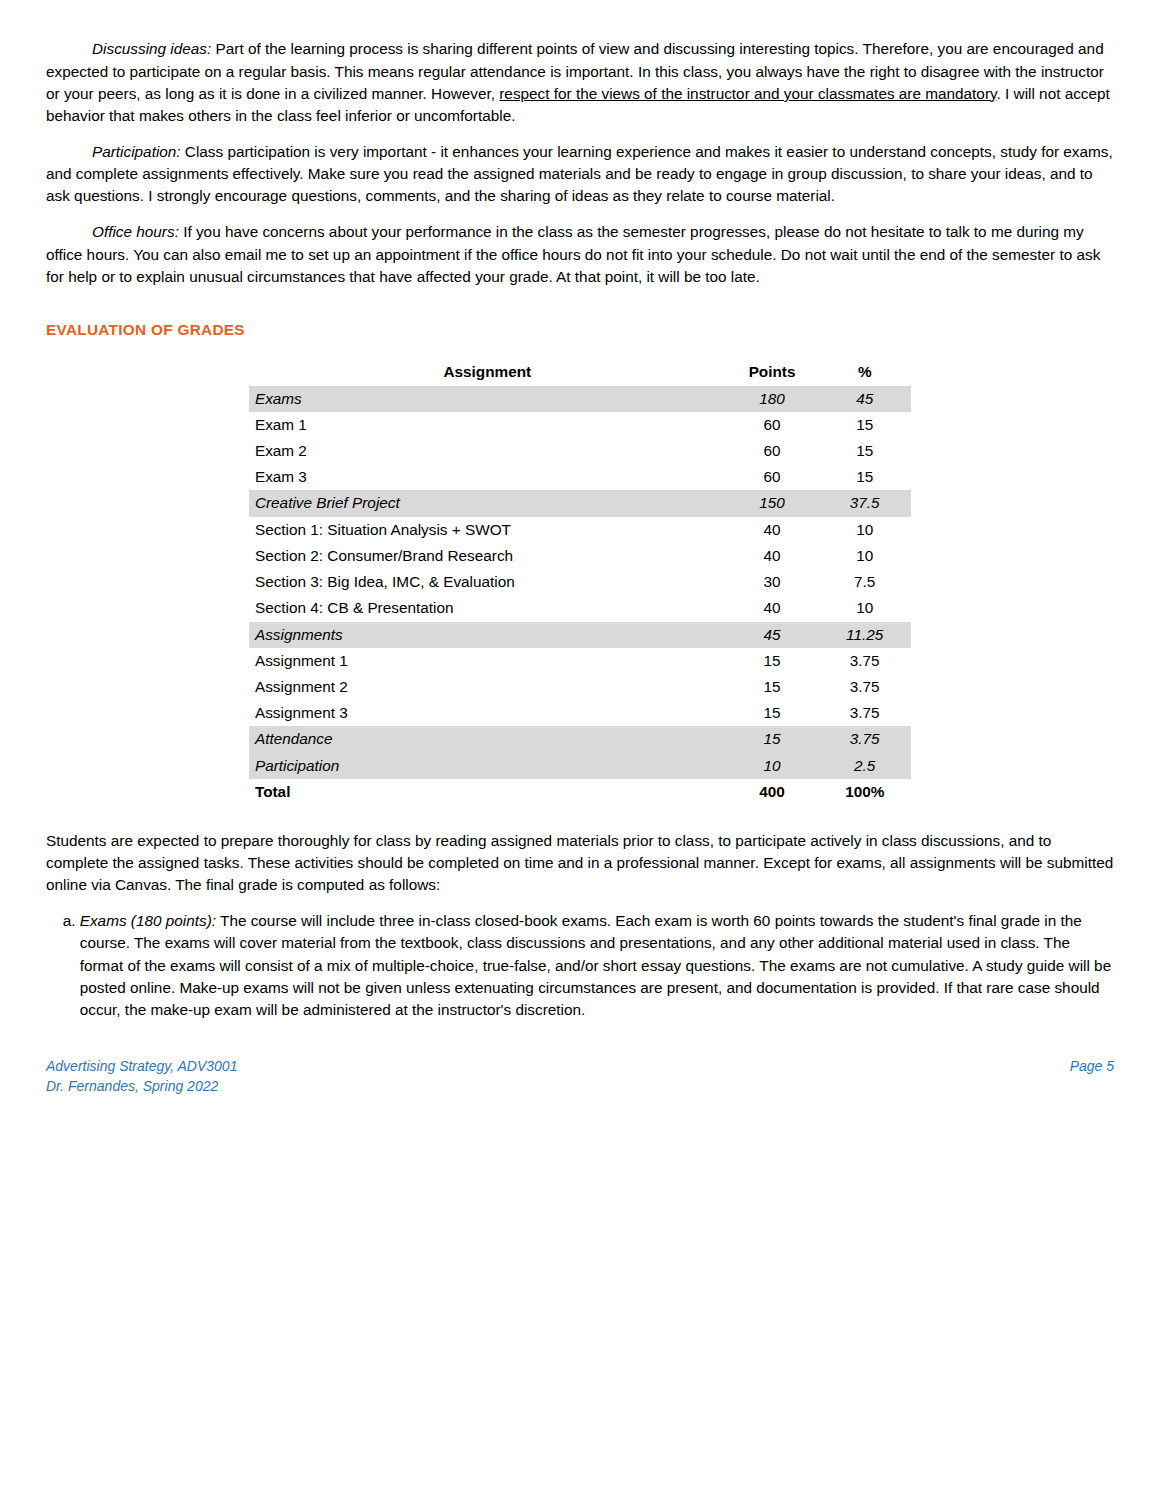Discussing ideas: Part of the learning process is sharing different points of view and discussing interesting topics. Therefore, you are encouraged and expected to participate on a regular basis. This means regular attendance is important. In this class, you always have the right to disagree with the instructor or your peers, as long as it is done in a civilized manner. However, respect for the views of the instructor and your classmates are mandatory. I will not accept behavior that makes others in the class feel inferior or uncomfortable.
Participation: Class participation is very important - it enhances your learning experience and makes it easier to understand concepts, study for exams, and complete assignments effectively. Make sure you read the assigned materials and be ready to engage in group discussion, to share your ideas, and to ask questions. I strongly encourage questions, comments, and the sharing of ideas as they relate to course material.
Office hours: If you have concerns about your performance in the class as the semester progresses, please do not hesitate to talk to me during my office hours. You can also email me to set up an appointment if the office hours do not fit into your schedule. Do not wait until the end of the semester to ask for help or to explain unusual circumstances that have affected your grade. At that point, it will be too late.
EVALUATION OF GRADES
| Assignment | Points | % |
| --- | --- | --- |
| Exams | 180 | 45 |
| Exam 1 | 60 | 15 |
| Exam 2 | 60 | 15 |
| Exam 3 | 60 | 15 |
| Creative Brief Project | 150 | 37.5 |
| Section 1: Situation Analysis + SWOT | 40 | 10 |
| Section 2: Consumer/Brand Research | 40 | 10 |
| Section 3: Big Idea, IMC, & Evaluation | 30 | 7.5 |
| Section 4: CB & Presentation | 40 | 10 |
| Assignments | 45 | 11.25 |
| Assignment 1 | 15 | 3.75 |
| Assignment 2 | 15 | 3.75 |
| Assignment 3 | 15 | 3.75 |
| Attendance | 15 | 3.75 |
| Participation | 10 | 2.5 |
| Total | 400 | 100% |
Students are expected to prepare thoroughly for class by reading assigned materials prior to class, to participate actively in class discussions, and to complete the assigned tasks. These activities should be completed on time and in a professional manner. Except for exams, all assignments will be submitted online via Canvas. The final grade is computed as follows:
Exams (180 points): The course will include three in-class closed-book exams. Each exam is worth 60 points towards the student's final grade in the course. The exams will cover material from the textbook, class discussions and presentations, and any other additional material used in class. The format of the exams will consist of a mix of multiple-choice, true-false, and/or short essay questions. The exams are not cumulative. A study guide will be posted online. Make-up exams will not be given unless extenuating circumstances are present, and documentation is provided. If that rare case should occur, the make-up exam will be administered at the instructor's discretion.
Advertising Strategy, ADV3001
Dr. Fernandes, Spring 2022
Page 5